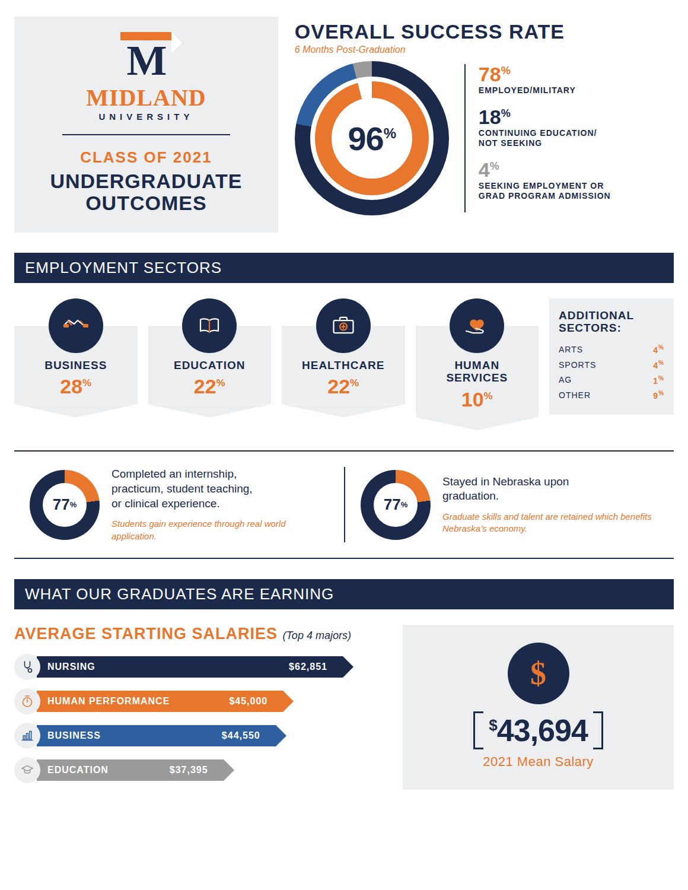M
MIDLAND UNIVERSITY
CLASS OF 2021
UNDERGRADUATE
OUTCOMES
OVERALL SUCCESS RATE
6 Months Post-Graduation
96%
78%
EMPLOYED/MILITARY
18%
CONTINUING EDUCATION/
NOT SEEKING
4%
SEEKING EMPLOYMENT OR
GRAD PROGRAM ADMISSION
EMPLOYMENT SECTORS
BUSINESS
28%
EDUCATION
22%
HEALTHCARE
22%
HUMAN
SERVICES
10%
ADDITIONAL
SECTORS:
| ARTS | 4 % |
| SPORTS | 4 % |
| AG | 1 % |
| OTHER | 9 % |
77%
Completed an internship,
practicum, student teaching,
or clinical experience.
Students gain experience through real world application.
77%
Stayed in Nebraska upon
graduation.
Graduate skills and talent are retained which benefits Nebraska’s economy.
WHAT OUR GRADUATES ARE EARNING
AVERAGE STARTING SALARIES (Top 4 majors)
NURSING $62,851
HUMAN PERFORMANCE $45,000
BUSINESS $44,550
EDUCATION $37,395
$
$43,694
2021 Mean Salary